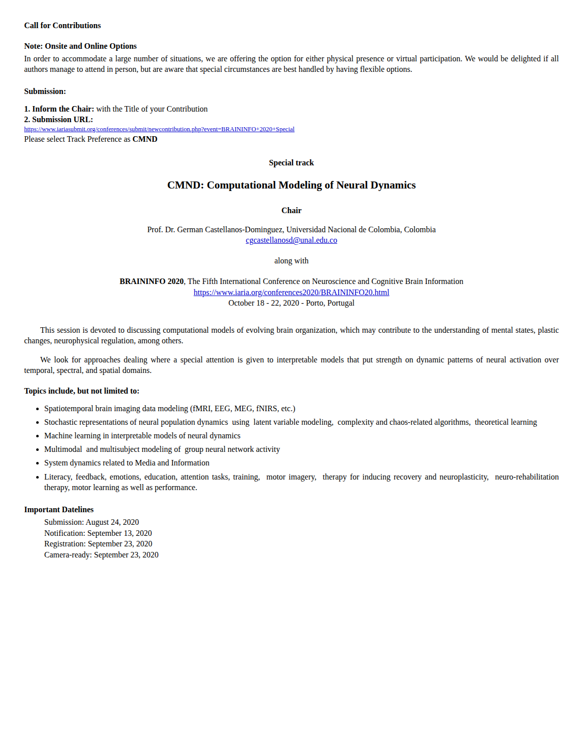Call for Contributions
Note: Onsite and Online Options
In order to accommodate a large number of situations, we are offering the option for either physical presence or virtual participation. We would be delighted if all authors manage to attend in person, but are aware that special circumstances are best handled by having flexible options.
Submission:
1. Inform the Chair: with the Title of your Contribution
2. Submission URL:
https://www.iariasubmit.org/conferences/submit/newcontribution.php?event=BRAININFO+2020+Special
Please select Track Preference as CMND
Special track
CMND: Computational Modeling of Neural Dynamics
Chair
Prof. Dr. German Castellanos-Dominguez, Universidad Nacional de Colombia, Colombia
cgcastellanosd@unal.edu.co
along with
BRAININFO 2020, The Fifth International Conference on Neuroscience and Cognitive Brain Information
https://www.iaria.org/conferences2020/BRAININFO20.html
October 18 - 22, 2020 - Porto, Portugal
This session is devoted to discussing computational models of evolving brain organization, which may contribute to the understanding of mental states, plastic changes, neurophysical regulation, among others.
We look for approaches dealing where a special attention is given to interpretable models that put strength on dynamic patterns of neural activation over temporal, spectral, and spatial domains.
Topics include, but not limited to:
Spatiotemporal brain imaging data modeling (fMRI, EEG, MEG, fNIRS, etc.)
Stochastic representations of neural population dynamics using latent variable modeling, complexity and chaos-related algorithms, theoretical learning
Machine learning in interpretable models of neural dynamics
Multimodal and multisubject modeling of group neural network activity
System dynamics related to Media and Information
Literacy, feedback, emotions, education, attention tasks, training, motor imagery, therapy for inducing recovery and neuroplasticity, neuro-rehabilitation therapy, motor learning as well as performance.
Important Datelines
Submission: August 24, 2020
Notification: September 13, 2020
Registration: September 23, 2020
Camera-ready: September 23, 2020